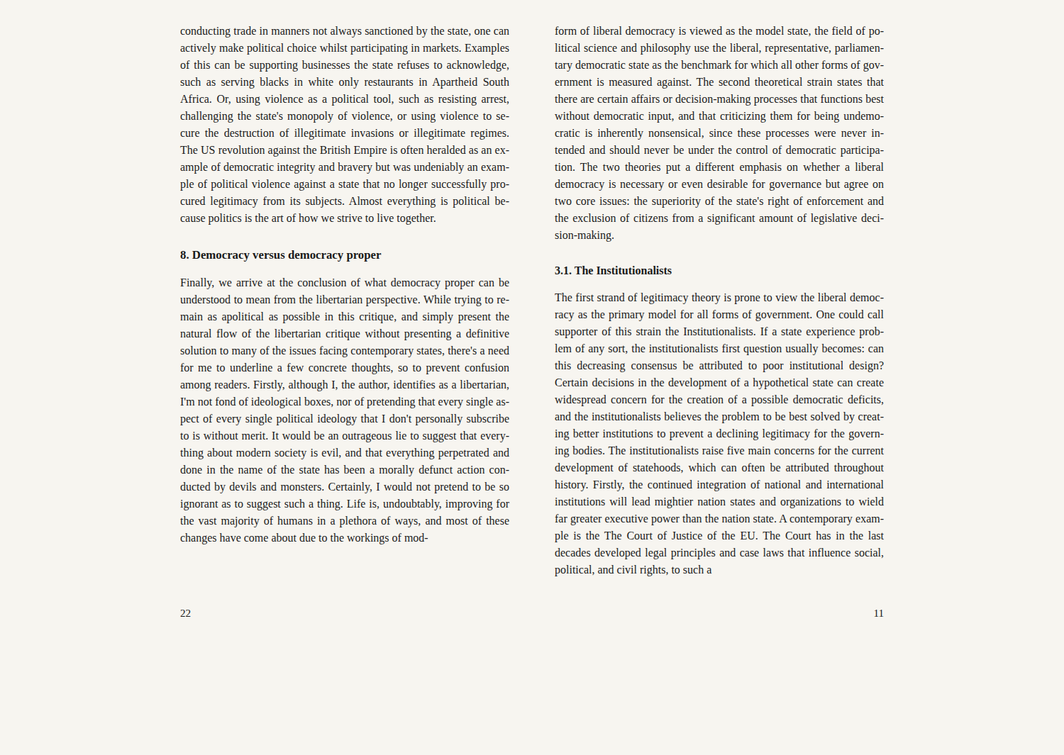conducting trade in manners not always sanctioned by the state, one can actively make political choice whilst participating in markets. Examples of this can be supporting businesses the state refuses to acknowledge, such as serving blacks in white only restaurants in Apartheid South Africa. Or, using violence as a political tool, such as resisting arrest, challenging the state's monopoly of violence, or using violence to secure the destruction of illegitimate invasions or illegitimate regimes. The US revolution against the British Empire is often heralded as an example of democratic integrity and bravery but was undeniably an example of political violence against a state that no longer successfully procured legitimacy from its subjects. Almost everything is political because politics is the art of how we strive to live together.
8. Democracy versus democracy proper
Finally, we arrive at the conclusion of what democracy proper can be understood to mean from the libertarian perspective. While trying to remain as apolitical as possible in this critique, and simply present the natural flow of the libertarian critique without presenting a definitive solution to many of the issues facing contemporary states, there's a need for me to underline a few concrete thoughts, so to prevent confusion among readers. Firstly, although I, the author, identifies as a libertarian, I'm not fond of ideological boxes, nor of pretending that every single aspect of every single political ideology that I don't personally subscribe to is without merit. It would be an outrageous lie to suggest that everything about modern society is evil, and that everything perpetrated and done in the name of the state has been a morally defunct action conducted by devils and monsters. Certainly, I would not pretend to be so ignorant as to suggest such a thing. Life is, undoubtably, improving for the vast majority of humans in a plethora of ways, and most of these changes have come about due to the workings of mod-
22
form of liberal democracy is viewed as the model state, the field of political science and philosophy use the liberal, representative, parliamentary democratic state as the benchmark for which all other forms of government is measured against. The second theoretical strain states that there are certain affairs or decision-making processes that functions best without democratic input, and that criticizing them for being undemocratic is inherently nonsensical, since these processes were never intended and should never be under the control of democratic participation. The two theories put a different emphasis on whether a liberal democracy is necessary or even desirable for governance but agree on two core issues: the superiority of the state's right of enforcement and the exclusion of citizens from a significant amount of legislative decision-making.
3.1. The Institutionalists
The first strand of legitimacy theory is prone to view the liberal democracy as the primary model for all forms of government. One could call supporter of this strain the Institutionalists. If a state experience problem of any sort, the institutionalists first question usually becomes: can this decreasing consensus be attributed to poor institutional design? Certain decisions in the development of a hypothetical state can create widespread concern for the creation of a possible democratic deficits, and the institutionalists believes the problem to be best solved by creating better institutions to prevent a declining legitimacy for the governing bodies. The institutionalists raise five main concerns for the current development of statehoods, which can often be attributed throughout history. Firstly, the continued integration of national and international institutions will lead mightier nation states and organizations to wield far greater executive power than the nation state. A contemporary example is the The Court of Justice of the EU. The Court has in the last decades developed legal principles and case laws that influence social, political, and civil rights, to such a
11